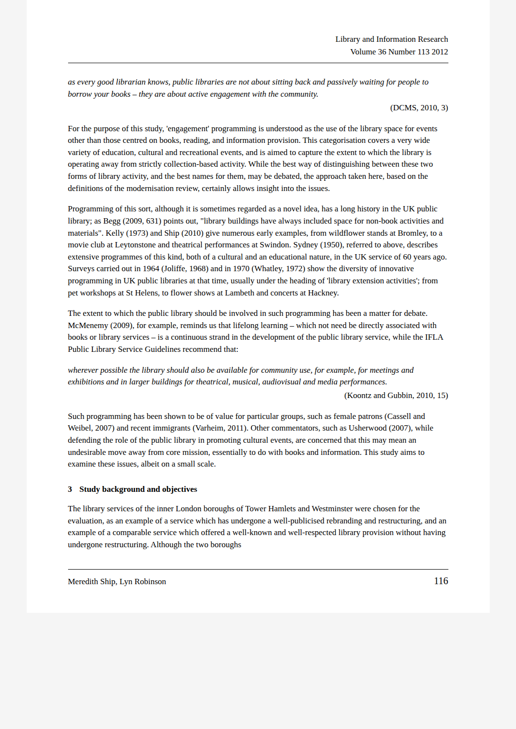Library and Information Research
Volume 36 Number 113 2012
as every good librarian knows, public libraries are not about sitting back and passively waiting for people to borrow your books – they are about active engagement with the community.
(DCMS, 2010, 3)
For the purpose of this study, 'engagement' programming is understood as the use of the library space for events other than those centred on books, reading, and information provision. This categorisation covers a very wide variety of education, cultural and recreational events, and is aimed to capture the extent to which the library is operating away from strictly collection-based activity. While the best way of distinguishing between these two forms of library activity, and the best names for them, may be debated, the approach taken here, based on the definitions of the modernisation review, certainly allows insight into the issues.
Programming of this sort, although it is sometimes regarded as a novel idea, has a long history in the UK public library; as Begg (2009, 631) points out, "library buildings have always included space for non-book activities and materials". Kelly (1973) and Ship (2010) give numerous early examples, from wildflower stands at Bromley, to a movie club at Leytonstone and theatrical performances at Swindon. Sydney (1950), referred to above, describes extensive programmes of this kind, both of a cultural and an educational nature, in the UK service of 60 years ago. Surveys carried out in 1964 (Joliffe, 1968) and in 1970 (Whatley, 1972) show the diversity of innovative programming in UK public libraries at that time, usually under the heading of 'library extension activities'; from pet workshops at St Helens, to flower shows at Lambeth and concerts at Hackney.
The extent to which the public library should be involved in such programming has been a matter for debate. McMenemy (2009), for example, reminds us that lifelong learning – which not need be directly associated with books or library services – is a continuous strand in the development of the public library service, while the IFLA Public Library Service Guidelines recommend that:
wherever possible the library should also be available for community use, for example, for meetings and exhibitions and in larger buildings for theatrical, musical, audiovisual and media performances.
(Koontz and Gubbin, 2010, 15)
Such programming has been shown to be of value for particular groups, such as female patrons (Cassell and Weibel, 2007) and recent immigrants (Varheim, 2011). Other commentators, such as Usherwood (2007), while defending the role of the public library in promoting cultural events, are concerned that this may mean an undesirable move away from core mission, essentially to do with books and information. This study aims to examine these issues, albeit on a small scale.
3 Study background and objectives
The library services of the inner London boroughs of Tower Hamlets and Westminster were chosen for the evaluation, as an example of a service which has undergone a well-publicised rebranding and restructuring, and an example of a comparable service which offered a well-known and well-respected library provision without having undergone restructuring. Although the two boroughs
Meredith Ship, Lyn Robinson 116